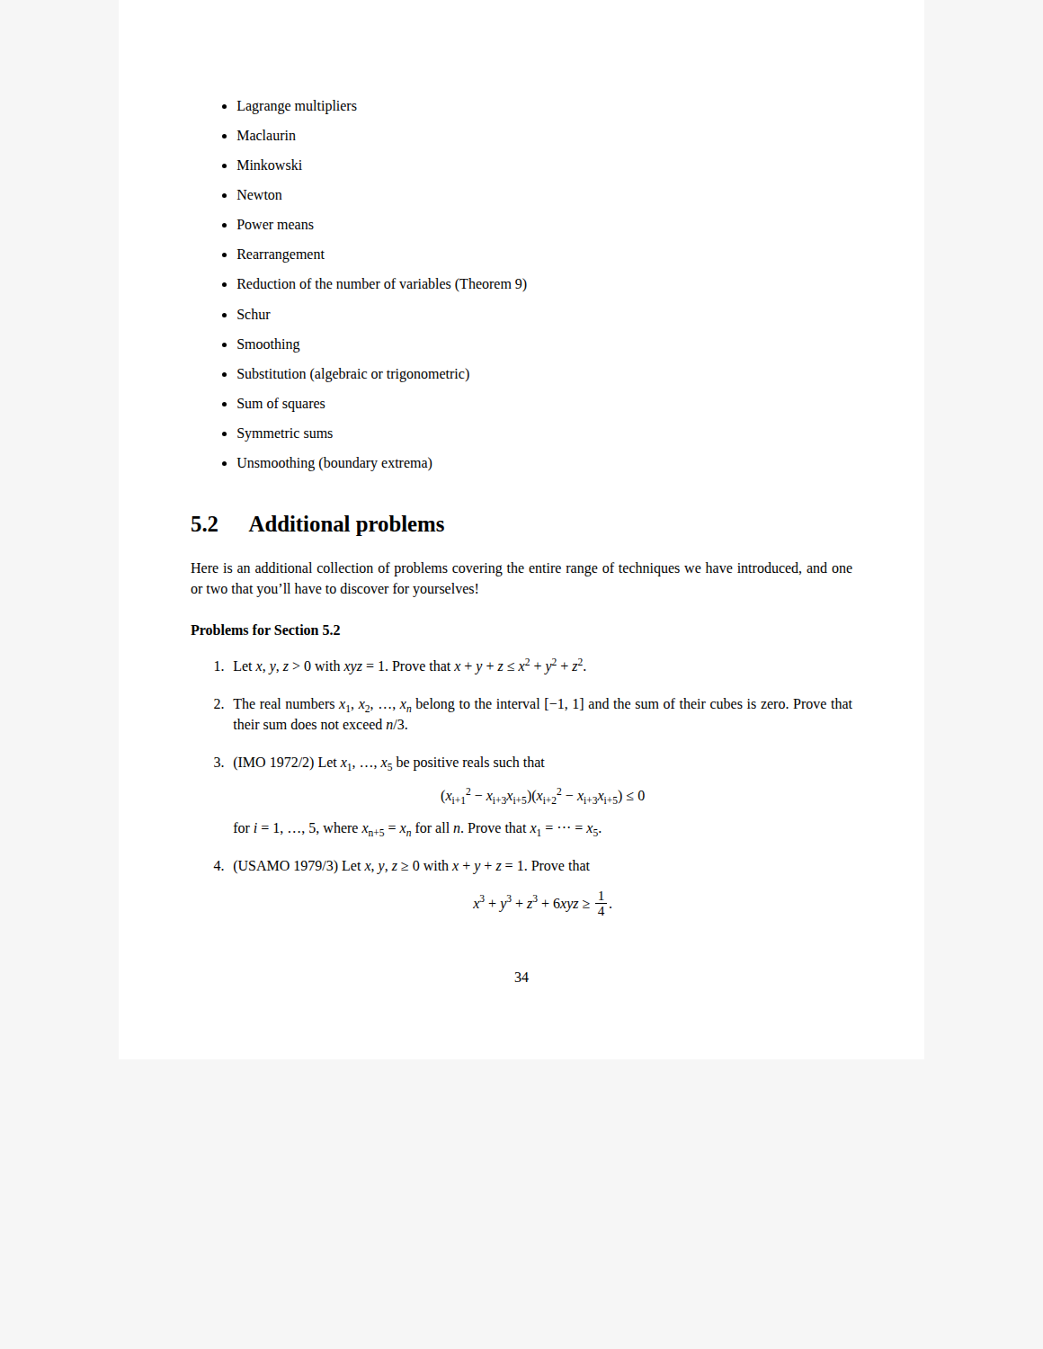Lagrange multipliers
Maclaurin
Minkowski
Newton
Power means
Rearrangement
Reduction of the number of variables (Theorem 9)
Schur
Smoothing
Substitution (algebraic or trigonometric)
Sum of squares
Symmetric sums
Unsmoothing (boundary extrema)
5.2 Additional problems
Here is an additional collection of problems covering the entire range of techniques we have introduced, and one or two that you’ll have to discover for yourselves!
Problems for Section 5.2
Let x, y, z > 0 with xyz = 1. Prove that x + y + z ≤ x2 + y2 + z2.
The real numbers x1, x2, …, xn belong to the interval [−1, 1] and the sum of their cubes is zero. Prove that their sum does not exceed n/3.
(IMO 1972/2) Let x1, …, x5 be positive reals such that
(xi+12 − xi+3xi+5)(xi+22 − xi+3xi+5) ≤ 0
for i = 1, …, 5, where xn+5 = xn for all n. Prove that x1 = ··· = x5.
(USAMO 1979/3) Let x, y, z ≥ 0 with x + y + z = 1. Prove that
x3 + y3 + z3 + 6xyz ≥ 14.
34